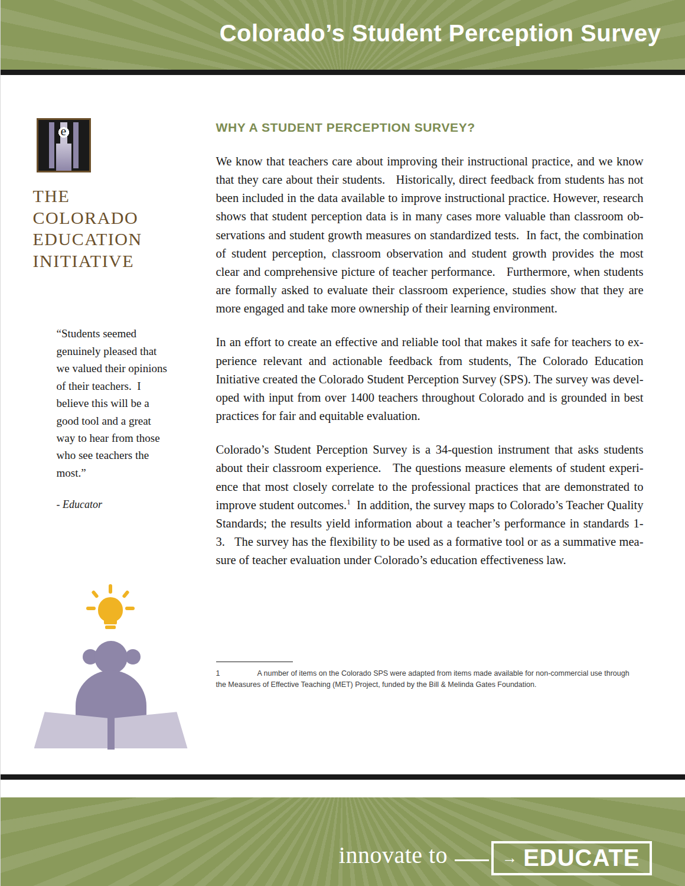Colorado’s Student Perception Survey
e
The
Colorado
Education
Initiative
“Students seemed genuinely pleased that we valued their opinions of their teachers. I believe this will be a good tool and a great way to hear from those who see teachers the most.”
- Educator
Why a Student Perception Survey?
We know that teachers care about improving their instructional practice, and we know that they care about their students. Historically, direct feedback from students has not been included in the data available to improve instructional practice. However, research shows that student perception data is in many cases more valuable than classroom observations and student growth measures on standardized tests. In fact, the combination of student perception, classroom observation and student growth provides the most clear and comprehensive picture of teacher performance. Furthermore, when students are formally asked to evaluate their classroom experience, studies show that they are more engaged and take more ownership of their learning environment.
In an effort to create an effective and reliable tool that makes it safe for teachers to experience relevant and actionable feedback from students, The Colorado Education Initiative created the Colorado Student Perception Survey (SPS). The survey was developed with input from over 1400 teachers throughout Colorado and is grounded in best practices for fair and equitable evaluation.
Colorado’s Student Perception Survey is a 34-question instrument that asks students about their classroom experience. The questions measure elements of student experience that most closely correlate to the professional practices that are demonstrated to improve student outcomes.1 In addition, the survey maps to Colorado’s Teacher Quality Standards; the results yield information about a teacher’s performance in standards 1-3. The survey has the flexibility to be used as a formative tool or as a summative measure of teacher evaluation under Colorado’s education effectiveness law.
1 A number of items on the Colorado SPS were adapted from items made available for non-commercial use through the Measures of Effective Teaching (MET) Project, funded by the Bill & Melinda Gates Foundation.
innovate to
→ EDUCATE